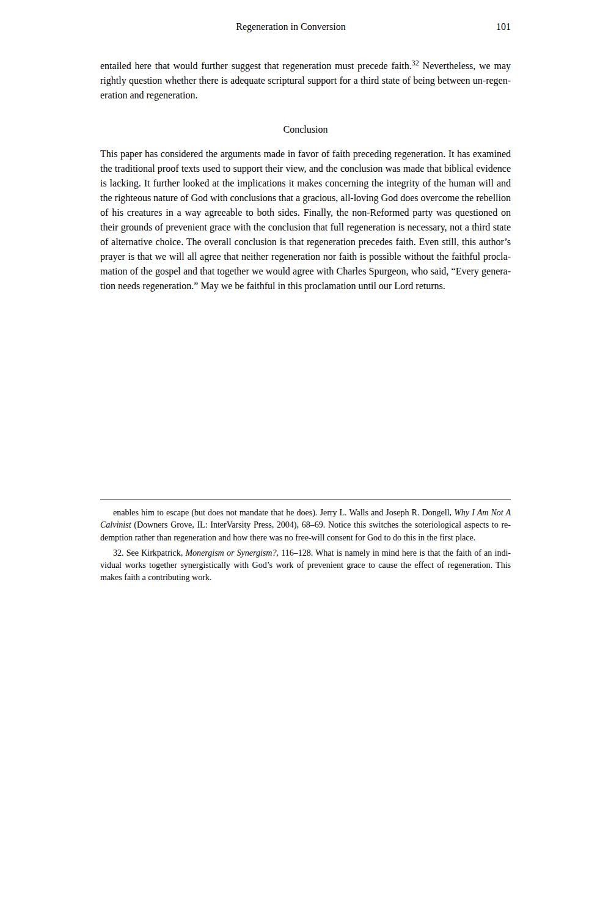Regeneration in Conversion 101
entailed here that would further suggest that regeneration must precede faith.32 Nevertheless, we may rightly question whether there is adequate scriptural support for a third state of being between un-regeneration and regeneration.
Conclusion
This paper has considered the arguments made in favor of faith preceding regeneration. It has examined the traditional proof texts used to support their view, and the conclusion was made that biblical evidence is lacking. It further looked at the implications it makes concerning the integrity of the human will and the righteous nature of God with conclusions that a gracious, all-loving God does overcome the rebellion of his creatures in a way agreeable to both sides. Finally, the non-Reformed party was questioned on their grounds of prevenient grace with the conclusion that full regeneration is necessary, not a third state of alternative choice. The overall conclusion is that regeneration precedes faith. Even still, this author’s prayer is that we will all agree that neither regeneration nor faith is possible without the faithful proclamation of the gospel and that together we would agree with Charles Spurgeon, who said, “Every generation needs regeneration.” May we be faithful in this proclamation until our Lord returns.
enables him to escape (but does not mandate that he does). Jerry L. Walls and Joseph R. Dongell, Why I Am Not A Calvinist (Downers Grove, IL: InterVarsity Press, 2004), 68–69. Notice this switches the soteriological aspects to redemption rather than regeneration and how there was no free-will consent for God to do this in the first place.
32. See Kirkpatrick, Monergism or Synergism?, 116–128. What is namely in mind here is that the faith of an individual works together synergistically with God’s work of prevenient grace to cause the effect of regeneration. This makes faith a contributing work.